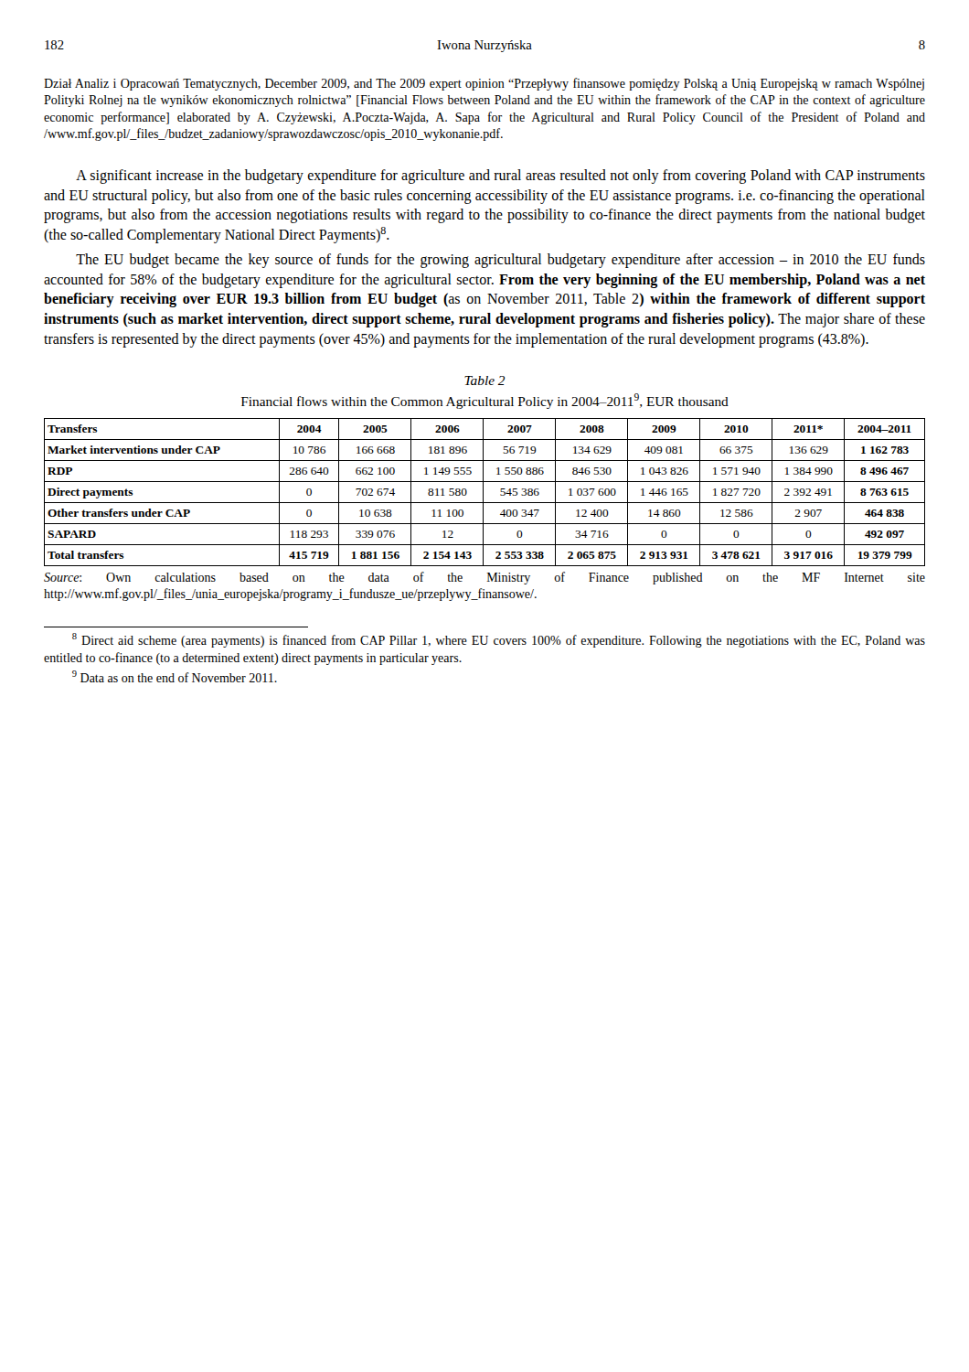182 Iwona Nurzyńska 8
Dział Analiz i Opracowań Tematycznych, December 2009, and The 2009 expert opinion “Przepływy finansowe pomiędzy Polską a Unią Europejską w ramach Wspólnej Polityki Rolnej na tle wyników ekonomicznych rolnictwa” [Financial Flows between Poland and the EU within the framework of the CAP in the context of agriculture economic performance] elaborated by A. Czyżewski, A.Poczta-Wajda, A. Sapa for the Agricultural and Rural Policy Council of the President of Poland and /www.mf.gov.pl/_files_/budzet_zadaniowy/sprawozdawczosc/opis_2010_wykonanie.pdf.
A significant increase in the budgetary expenditure for agriculture and rural areas resulted not only from covering Poland with CAP instruments and EU structural policy, but also from one of the basic rules concerning accessibility of the EU assistance programs. i.e. co-financing the operational programs, but also from the accession negotiations results with regard to the possibility to co-finance the direct payments from the national budget (the so-called Complementary National Direct Payments)8.
The EU budget became the key source of funds for the growing agricultural budgetary expenditure after accession – in 2010 the EU funds accounted for 58% of the budgetary expenditure for the agricultural sector. From the very beginning of the EU membership, Poland was a net beneficiary receiving over EUR 19.3 billion from EU budget (as on November 2011, Table 2) within the framework of different support instruments (such as market intervention, direct support scheme, rural development programs and fisheries policy). The major share of these transfers is represented by the direct payments (over 45%) and payments for the implementation of the rural development programs (43.8%).
Table 2
Financial flows within the Common Agricultural Policy in 2004–20119, EUR thousand
| Transfers | 2004 | 2005 | 2006 | 2007 | 2008 | 2009 | 2010 | 2011* | 2004–2011 |
| --- | --- | --- | --- | --- | --- | --- | --- | --- | --- |
| Market interventions under CAP | 10 786 | 166 668 | 181 896 | 56 719 | 134 629 | 409 081 | 66 375 | 136 629 | 1 162 783 |
| RDP | 286 640 | 662 100 | 1 149 555 | 1 550 886 | 846 530 | 1 043 826 | 1 571 940 | 1 384 990 | 8 496 467 |
| Direct payments | 0 | 702 674 | 811 580 | 545 386 | 1 037 600 | 1 446 165 | 1 827 720 | 2 392 491 | 8 763 615 |
| Other transfers under CAP | 0 | 10 638 | 11 100 | 400 347 | 12 400 | 14 860 | 12 586 | 2 907 | 464 838 |
| SAPARD | 118 293 | 339 076 | 12 | 0 | 34 716 | 0 | 0 | 0 | 492 097 |
| Total transfers | 415 719 | 1 881 156 | 2 154 143 | 2 553 338 | 2 065 875 | 2 913 931 | 3 478 621 | 3 917 016 | 19 379 799 |
Source: Own calculations based on the data of the Ministry of Finance published on the MF Internet site http://www.mf.gov.pl/_files_/unia_europejska/programy_i_fundusze_ue/przeplywy_finansowe/.
8 Direct aid scheme (area payments) is financed from CAP Pillar 1, where EU covers 100% of expenditure. Following the negotiations with the EC, Poland was entitled to co-finance (to a determined extent) direct payments in particular years.
9 Data as on the end of November 2011.